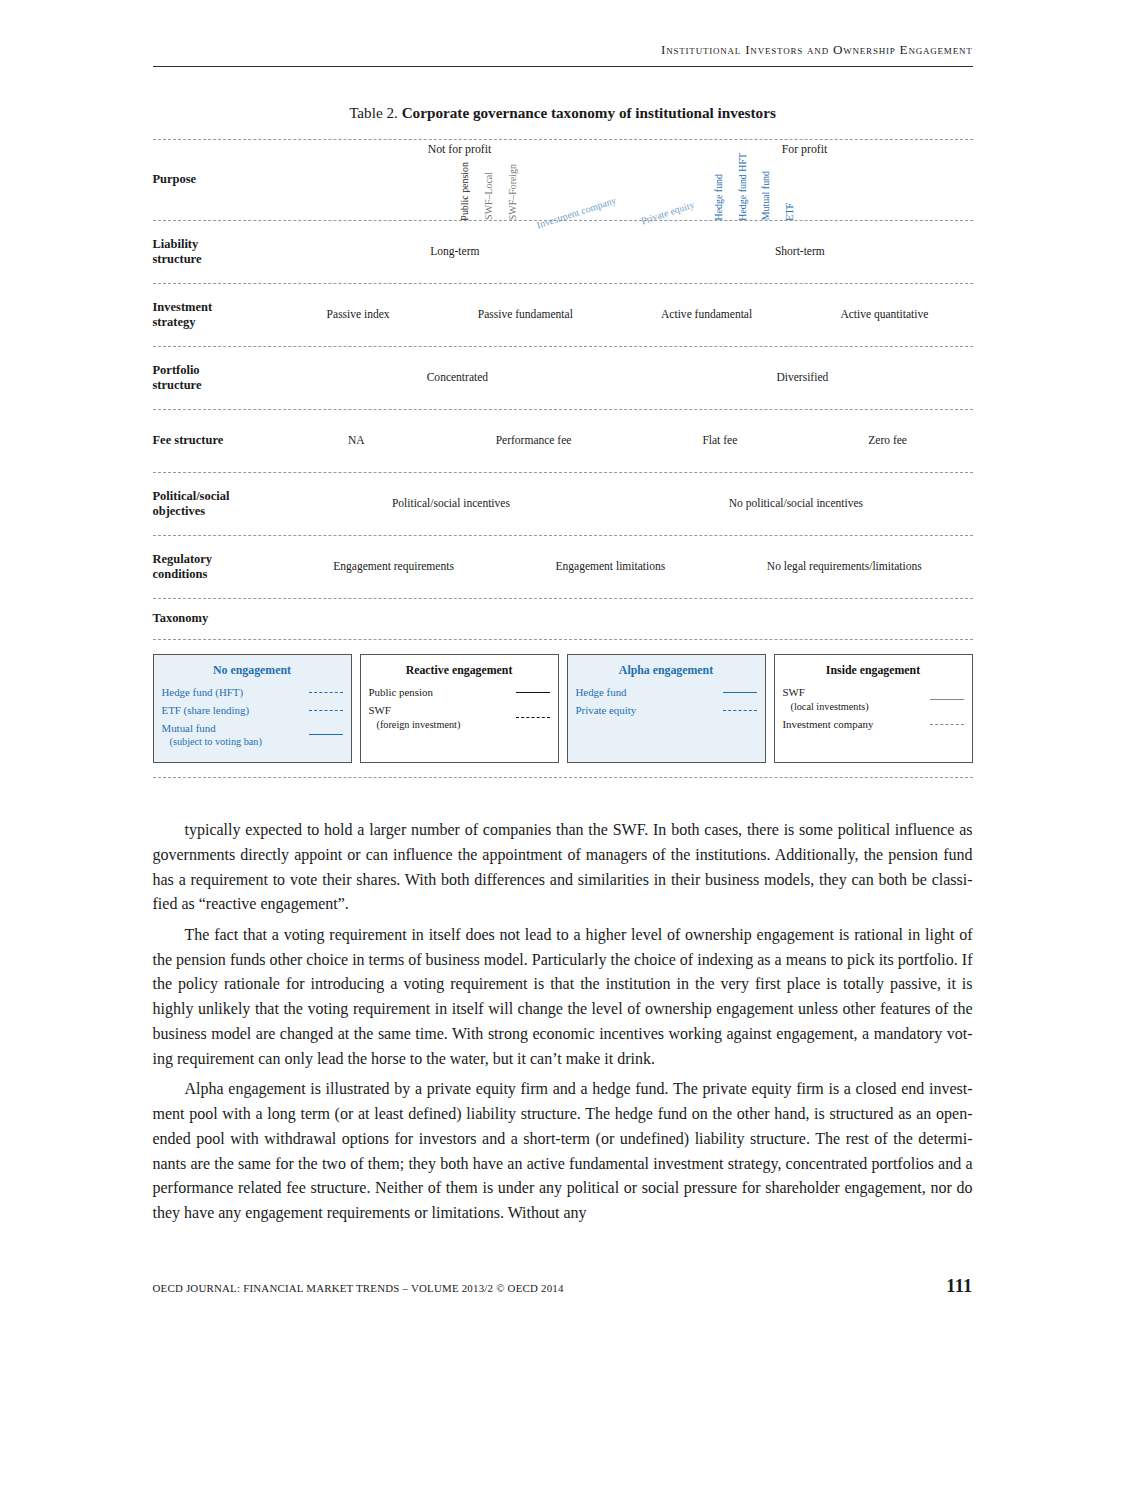Institutional Investors and Ownership Engagement
Table 2. Corporate governance taxonomy of institutional investors
Purpose
Not for profit For profit
Public pension SWF–Local SWF–Foreign Investment company Private equity Hedge fund Hedge fund HFT Mutual fund ETF
Liability
structure
Long-term Short-term
Investment
strategy
Passive index Passive fundamental Active fundamental Active quantitative
Portfolio
structure
Concentrated Diversified
Fee structure
NA Performance fee Flat fee Zero fee
Political/social
objectives
Political/social incentives No political/social incentives
Regulatory
conditions
Engagement requirements Engagement limitations No legal requirements/limitations
Taxonomy
No engagement
Hedge fund (HFT)
ETF (share lending)
Mutual fund(subject to voting ban)
Reactive engagement
Public pension
SWF(foreign investment)
Alpha engagement
Hedge fund
Private equity
Inside engagement
SWF(local investments)
Investment company
typically expected to hold a larger number of companies than the SWF. In both cases, there is some political influence as governments directly appoint or can influence the appointment of managers of the institutions. Additionally, the pension fund has a requirement to vote their shares. With both differences and similarities in their business models, they can both be classified as “reactive engagement”.
The fact that a voting requirement in itself does not lead to a higher level of ownership engagement is rational in light of the pension funds other choice in terms of business model. Particularly the choice of indexing as a means to pick its portfolio. If the policy rationale for introducing a voting requirement is that the institution in the very first place is totally passive, it is highly unlikely that the voting requirement in itself will change the level of ownership engagement unless other features of the business model are changed at the same time. With strong economic incentives working against engagement, a mandatory voting requirement can only lead the horse to the water, but it can’t make it drink.
Alpha engagement is illustrated by a private equity firm and a hedge fund. The private equity firm is a closed end investment pool with a long term (or at least defined) liability structure. The hedge fund on the other hand, is structured as an open-ended pool with withdrawal options for investors and a short-term (or undefined) liability structure. The rest of the determinants are the same for the two of them; they both have an active fundamental investment strategy, concentrated portfolios and a performance related fee structure. Neither of them is under any political or social pressure for shareholder engagement, nor do they have any engagement requirements or limitations. Without any
OECD JOURNAL: FINANCIAL MARKET TRENDS – VOLUME 2013/2 © OECD 2014 111